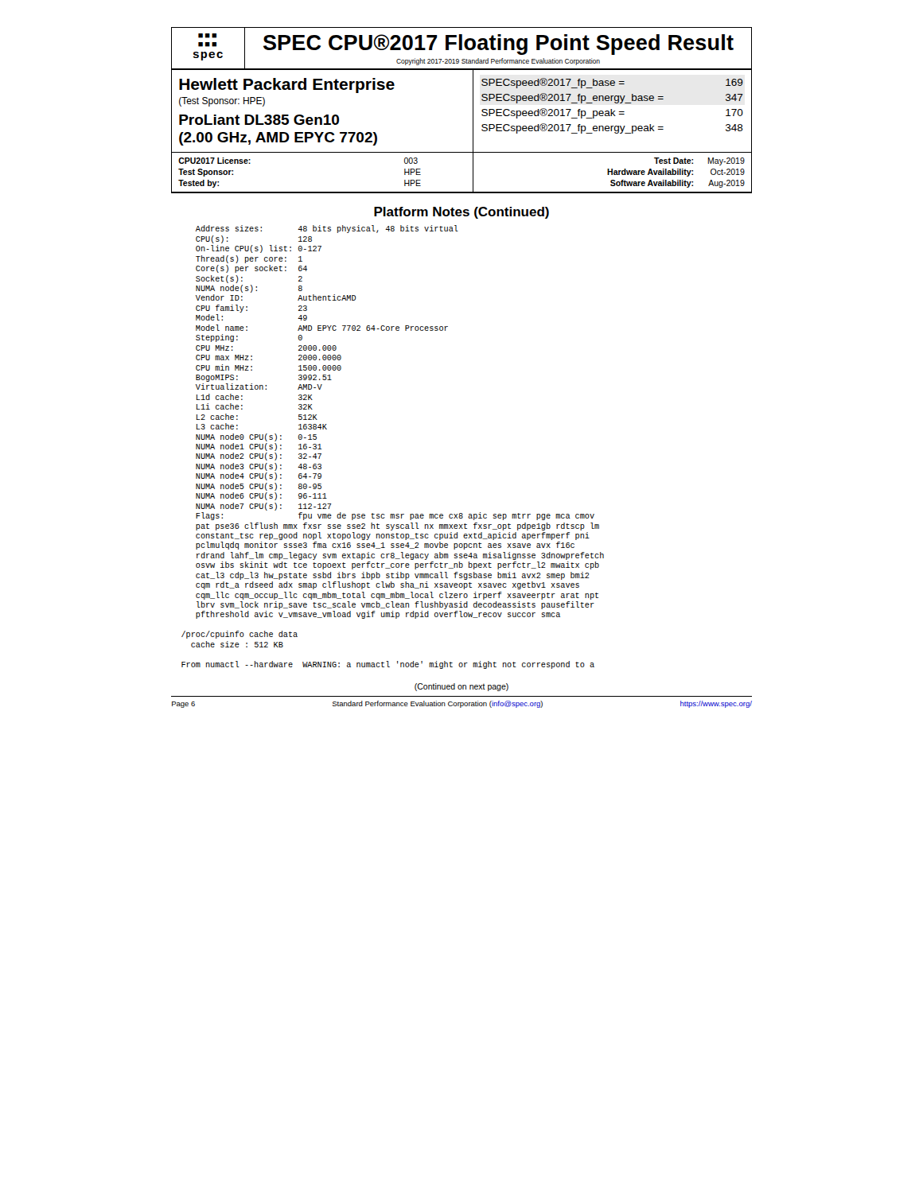■■■
■■■
spec
SPEC CPU®2017 Floating Point Speed Result
Copyright 2017-2019 Standard Performance Evaluation Corporation
Hewlett Packard Enterprise
(Test Sponsor: HPE)
ProLiant DL385 Gen10
(2.00 GHz, AMD EPYC 7702)
| SPECspeed®2017_fp_base = | 169 |
| SPECspeed®2017_fp_energy_base = | 347 |
| SPECspeed®2017_fp_peak = | 170 |
| SPECspeed®2017_fp_energy_peak = | 348 |
| CPU2017 License: | 003 |
| Test Sponsor: | HPE |
| Tested by: | HPE |
| Test Date: | May-2019 |
| Hardware Availability: | Oct-2019 |
| Software Availability: | Aug-2019 |
Platform Notes (Continued)
     Address sizes:       48 bits physical, 48 bits virtual
     CPU(s):              128
     On-line CPU(s) list: 0-127
     Thread(s) per core:  1
     Core(s) per socket:  64
     Socket(s):           2
     NUMA node(s):        8
     Vendor ID:           AuthenticAMD
     CPU family:          23
     Model:               49
     Model name:          AMD EPYC 7702 64-Core Processor
     Stepping:            0
     CPU MHz:             2000.000
     CPU max MHz:         2000.0000
     CPU min MHz:         1500.0000
     BogoMIPS:            3992.51
     Virtualization:      AMD-V
     L1d cache:           32K
     L1i cache:           32K
     L2 cache:            512K
     L3 cache:            16384K
     NUMA node0 CPU(s):   0-15
     NUMA node1 CPU(s):   16-31
     NUMA node2 CPU(s):   32-47
     NUMA node3 CPU(s):   48-63
     NUMA node4 CPU(s):   64-79
     NUMA node5 CPU(s):   80-95
     NUMA node6 CPU(s):   96-111
     NUMA node7 CPU(s):   112-127
     Flags:               fpu vme de pse tsc msr pae mce cx8 apic sep mtrr pge mca cmov
     pat pse36 clflush mmx fxsr sse sse2 ht syscall nx mmxext fxsr_opt pdpe1gb rdtscp lm
     constant_tsc rep_good nopl xtopology nonstop_tsc cpuid extd_apicid aperfmperf pni
     pclmulqdq monitor ssse3 fma cx16 sse4_1 sse4_2 movbe popcnt aes xsave avx f16c
     rdrand lahf_lm cmp_legacy svm extapic cr8_legacy abm sse4a misalignsse 3dnowprefetch
     osvw ibs skinit wdt tce topoext perfctr_core perfctr_nb bpext perfctr_l2 mwaitx cpb
     cat_l3 cdp_l3 hw_pstate ssbd ibrs ibpb stibp vmmcall fsgsbase bmi1 avx2 smep bmi2
     cqm rdt_a rdseed adx smap clflushopt clwb sha_ni xsaveopt xsavec xgetbv1 xsaves
     cqm_llc cqm_occup_llc cqm_mbm_total cqm_mbm_local clzero irperf xsaveerptr arat npt
     lbrv svm_lock nrip_save tsc_scale vmcb_clean flushbyasid decodeassists pausefilter
     pfthreshold avic v_vmsave_vmload vgif umip rdpid overflow_recov succor smca

  /proc/cpuinfo cache data
    cache size : 512 KB

  From numactl --hardware  WARNING: a numactl 'node' might or might not correspond to a
(Continued on next page)
Page 6
Standard Performance Evaluation Corporation (info@spec.org)
https://www.spec.org/